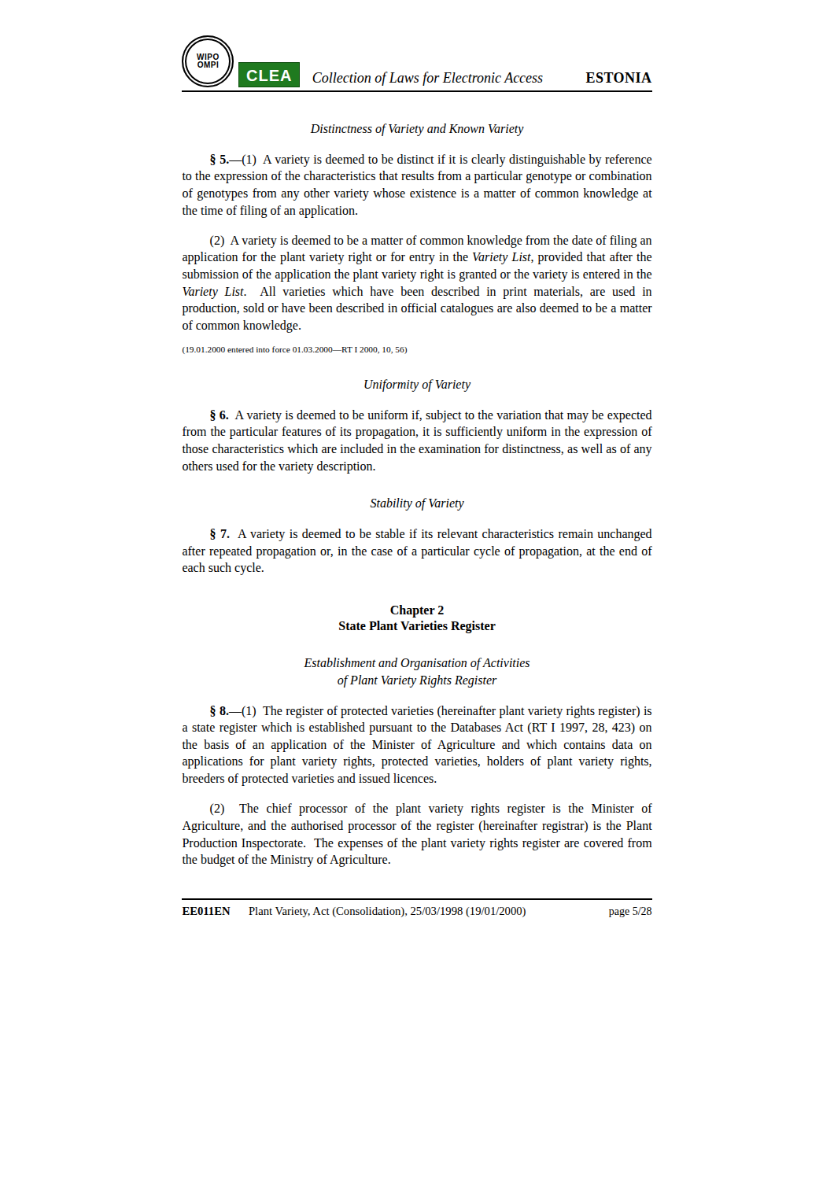WIPO OMPI
CLEA
Collection of Laws for Electronic Access
ESTONIA
Distinctness of Variety and Known Variety
§ 5.—(1) A variety is deemed to be distinct if it is clearly distinguishable by reference to the expression of the characteristics that results from a particular genotype or combination of genotypes from any other variety whose existence is a matter of common knowledge at the time of filing of an application.
(2) A variety is deemed to be a matter of common knowledge from the date of filing an application for the plant variety right or for entry in the Variety List, provided that after the submission of the application the plant variety right is granted or the variety is entered in the Variety List. All varieties which have been described in print materials, are used in production, sold or have been described in official catalogues are also deemed to be a matter of common knowledge.
(19.01.2000 entered into force 01.03.2000—RT I 2000, 10, 56)
Uniformity of Variety
§ 6. A variety is deemed to be uniform if, subject to the variation that may be expected from the particular features of its propagation, it is sufficiently uniform in the expression of those characteristics which are included in the examination for distinctness, as well as of any others used for the variety description.
Stability of Variety
§ 7. A variety is deemed to be stable if its relevant characteristics remain unchanged after repeated propagation or, in the case of a particular cycle of propagation, at the end of each such cycle.
Chapter 2State Plant Varieties Register
Establishment and Organisation of Activities
of Plant Variety Rights Register
§ 8.—(1) The register of protected varieties (hereinafter plant variety rights register) is a state register which is established pursuant to the Databases Act (RT I 1997, 28, 423) on the basis of an application of the Minister of Agriculture and which contains data on applications for plant variety rights, protected varieties, holders of plant variety rights, breeders of protected varieties and issued licences.
(2) The chief processor of the plant variety rights register is the Minister of Agriculture, and the authorised processor of the register (hereinafter registrar) is the Plant Production Inspectorate. The expenses of the plant variety rights register are covered from the budget of the Ministry of Agriculture.
EE011ENPlant Variety, Act (Consolidation), 25/03/1998 (19/01/2000)
page 5/28